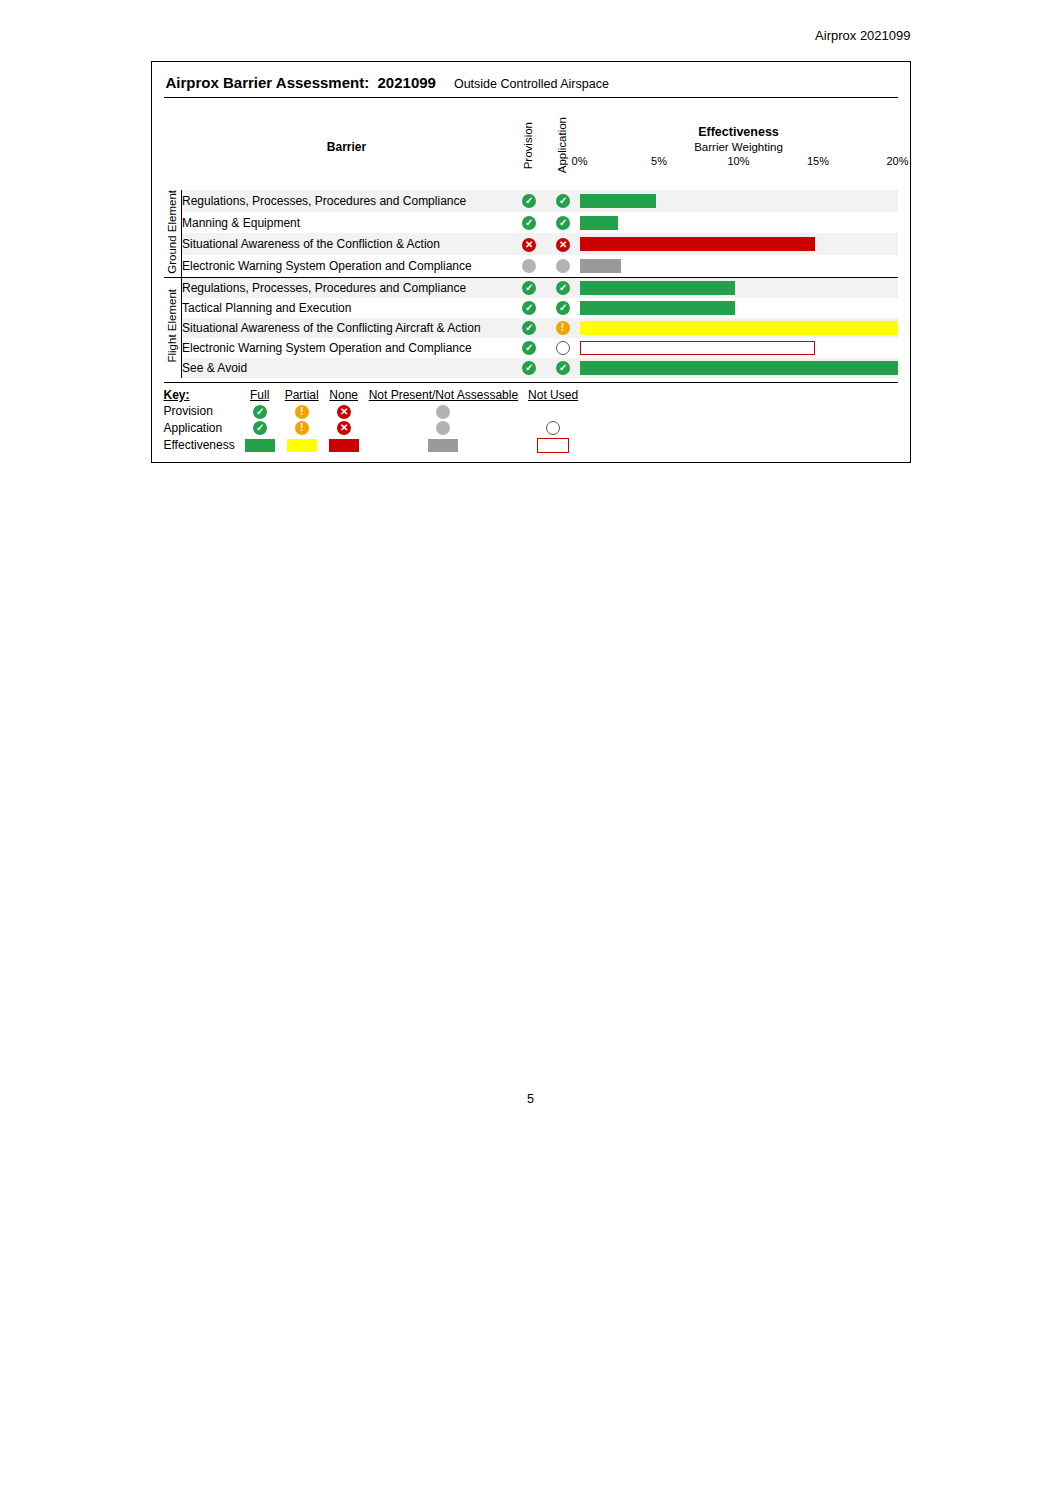Airprox 2021099
Airprox Barrier Assessment: 2021099
Outside Controlled Airspace
| | Barrier | Provision | Application | Effectiveness Barrier Weighting 0% 5% 10% 15% 20% |
| Ground Element | Regulations, Processes, Procedures and Compliance | | | |
| Manning & Equipment | | | |
| Situational Awareness of the Confliction & Action | | | |
| Electronic Warning System Operation and Compliance | | | |
| Flight Element | Regulations, Processes, Procedures and Compliance | | | |
| Tactical Planning and Execution | | | |
| Situational Awareness of the Conflicting Aircraft & Action | | | |
| Electronic Warning System Operation and Compliance | | | |
| See & Avoid | | | |
| Key: | Full | Partial | None | Not Present/Not Assessable | Not Used |
| Provision | | | | | |
| Application | | | | | |
| Effectiveness | | | | | |
5